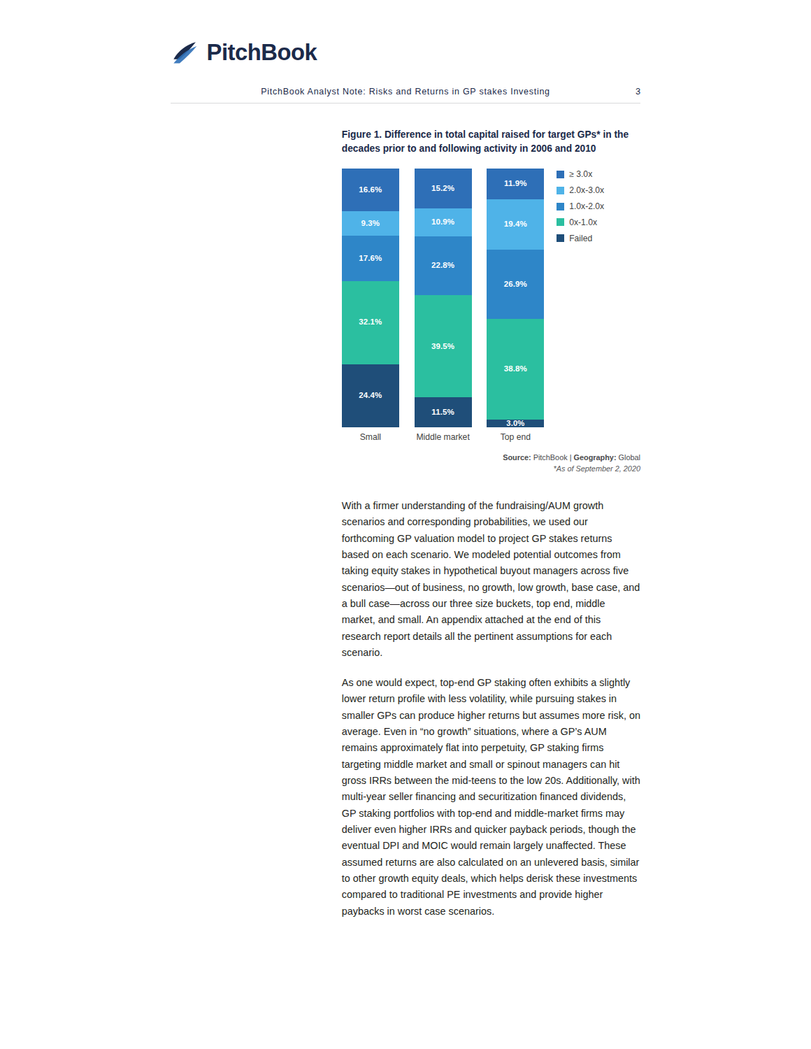PitchBook
PitchBook Analyst Note: Risks and Returns in GP stakes Investing 3
Figure 1. Difference in total capital raised for target GPs* in the decades prior to and following activity in 2006 and 2010
16.6%
9.3%
17.6%
32.1%
24.4%
15.2%
10.9%
22.8%
39.5%
11.5%
11.9%
19.4%
26.9%
38.8%
3.0%
Small
Middle market
Top end
≥ 3.0x
2.0x-3.0x
1.0x-2.0x
0x-1.0x
Failed
Source: PitchBook | Geography: Global *As of September 2, 2020
With a firmer understanding of the fundraising/AUM growth scenarios and corresponding probabilities, we used our forthcoming GP valuation model to project GP stakes returns based on each scenario. We modeled potential outcomes from taking equity stakes in hypothetical buyout managers across five scenarios—out of business, no growth, low growth, base case, and a bull case—across our three size buckets, top end, middle market, and small. An appendix attached at the end of this research report details all the pertinent assumptions for each scenario.
As one would expect, top-end GP staking often exhibits a slightly lower return profile with less volatility, while pursuing stakes in smaller GPs can produce higher returns but assumes more risk, on average. Even in “no growth” situations, where a GP’s AUM remains approximately flat into perpetuity, GP staking firms targeting middle market and small or spinout managers can hit gross IRRs between the mid-teens to the low 20s. Additionally, with multi-year seller financing and securitization financed dividends, GP staking portfolios with top-end and middle-market firms may deliver even higher IRRs and quicker payback periods, though the eventual DPI and MOIC would remain largely unaffected. These assumed returns are also calculated on an unlevered basis, similar to other growth equity deals, which helps derisk these investments compared to traditional PE investments and provide higher paybacks in worst case scenarios.